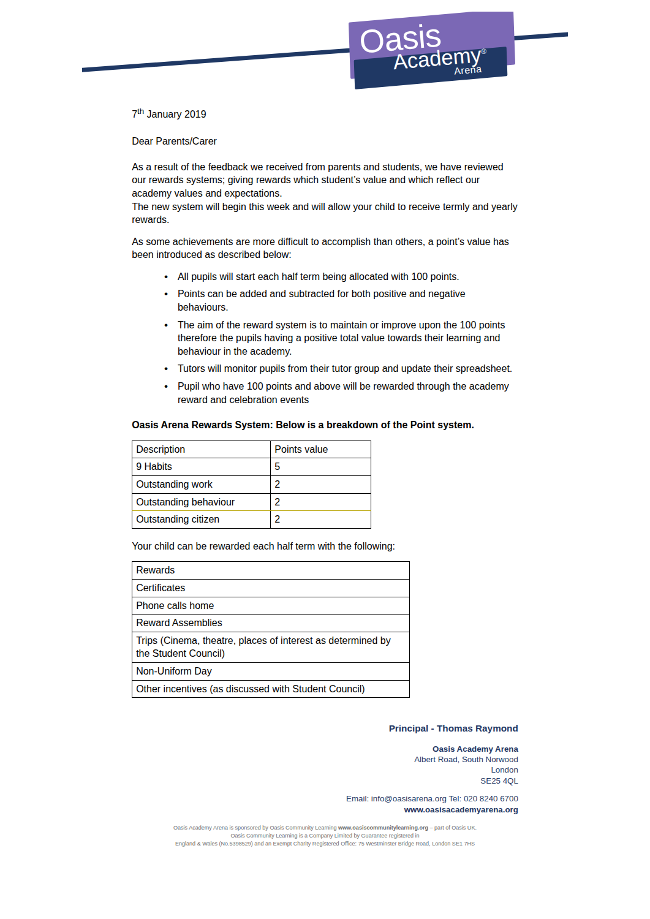Oasis Academy® Arena
7th January 2019
Dear Parents/Carer
As a result of the feedback we received from parents and students, we have reviewed our rewards systems; giving rewards which student’s value and which reflect our academy values and expectations.
The new system will begin this week and will allow your child to receive termly and yearly rewards.
As some achievements are more difficult to accomplish than others, a point’s value has been introduced as described below:
All pupils will start each half term being allocated with 100 points.
Points can be added and subtracted for both positive and negative behaviours.
The aim of the reward system is to maintain or improve upon the 100 points therefore the pupils having a positive total value towards their learning and behaviour in the academy.
Tutors will monitor pupils from their tutor group and update their spreadsheet.
Pupil who have 100 points and above will be rewarded through the academy reward and celebration events
Oasis Arena Rewards System: Below is a breakdown of the Point system.
| Description | Points value |
| 9 Habits | 5 |
| Outstanding work | 2 |
| Outstanding behaviour | 2 |
| Outstanding citizen | 2 |
Your child can be rewarded each half term with the following:
| Rewards |
| Certificates |
| Phone calls home |
| Reward Assemblies |
| Trips (Cinema, theatre, places of interest as determined by the Student Council) |
| Non-Uniform Day |
| Other incentives (as discussed with Student Council) |
Principal - Thomas Raymond
Oasis Academy Arena
Albert Road, South Norwood
London
SE25 4QL
Email: info@oasisarena.org Tel: 020 8240 6700
www.oasisacademyarena.org
Oasis Academy Arena is sponsored by Oasis Community Learning www.oasiscommunitylearning.org – part of Oasis UK.
Oasis Community Learning is a Company Limited by Guarantee registered in
England & Wales (No.5398529) and an Exempt Charity Registered Office: 75 Westminster Bridge Road, London SE1 7HS